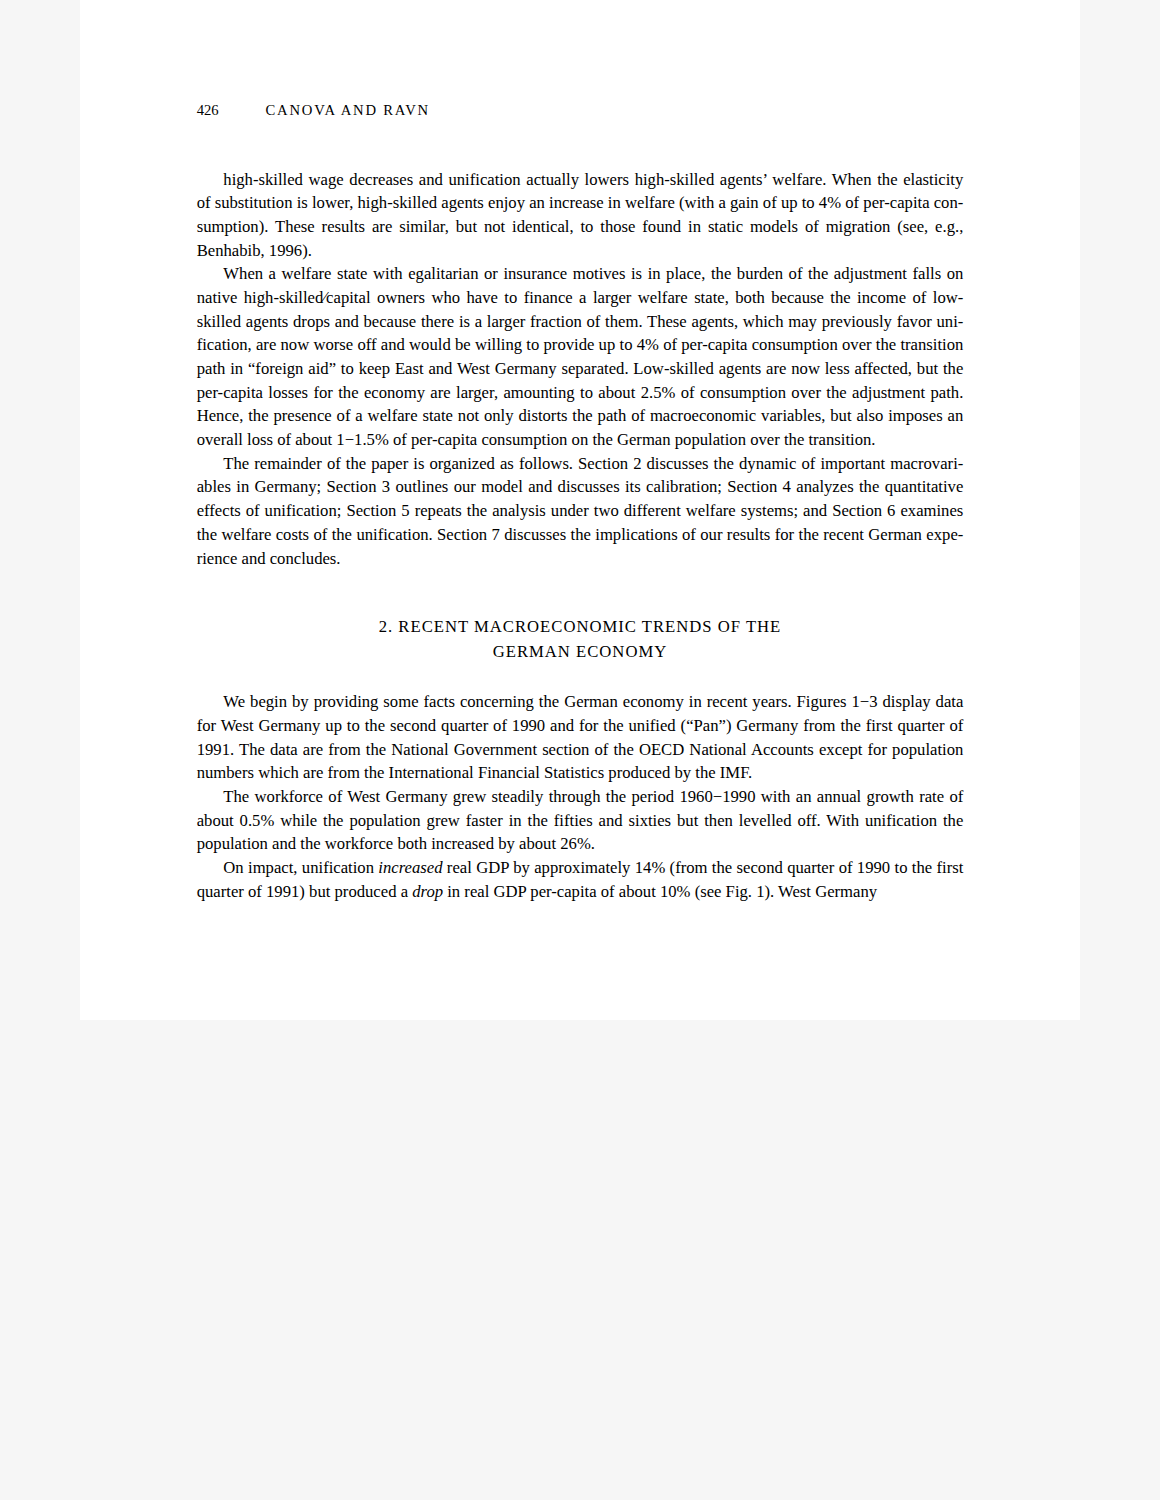426 Canova and Ravn
high-skilled wage decreases and unification actually lowers high-skilled agents’ welfare. When the elasticity of substitution is lower, high-skilled agents enjoy an increase in welfare (with a gain of up to 4% of per-capita consumption). These results are similar, but not identical, to those found in static models of migration (see, e.g., Benhabib, 1996).
When a welfare state with egalitarian or insurance motives is in place, the burden of the adjustment falls on native high-skilled∕capital owners who have to finance a larger welfare state, both because the income of low-skilled agents drops and because there is a larger fraction of them. These agents, which may previously favor unification, are now worse off and would be willing to provide up to 4% of per-capita consumption over the transition path in “foreign aid” to keep East and West Germany separated. Low-skilled agents are now less affected, but the per-capita losses for the economy are larger, amounting to about 2.5% of consumption over the adjustment path. Hence, the presence of a welfare state not only distorts the path of macroeconomic variables, but also imposes an overall loss of about 1−1.5% of per-capita consumption on the German population over the transition.
The remainder of the paper is organized as follows. Section 2 discusses the dynamic of important macrovariables in Germany; Section 3 outlines our model and discusses its calibration; Section 4 analyzes the quantitative effects of unification; Section 5 repeats the analysis under two different welfare systems; and Section 6 examines the welfare costs of the unification. Section 7 discusses the implications of our results for the recent German experience and concludes.
2. Recent Macroeconomic Trends of the
German Economy
We begin by providing some facts concerning the German economy in recent years. Figures 1−3 display data for West Germany up to the second quarter of 1990 and for the unified (“Pan”) Germany from the first quarter of 1991. The data are from the National Government section of the OECD National Accounts except for population numbers which are from the International Financial Statistics produced by the IMF.
The workforce of West Germany grew steadily through the period 1960−1990 with an annual growth rate of about 0.5% while the population grew faster in the fifties and sixties but then levelled off. With unification the population and the workforce both increased by about 26%.
On impact, unification increased real GDP by approximately 14% (from the second quarter of 1990 to the first quarter of 1991) but produced a drop in real GDP per-capita of about 10% (see Fig. 1). West Germany